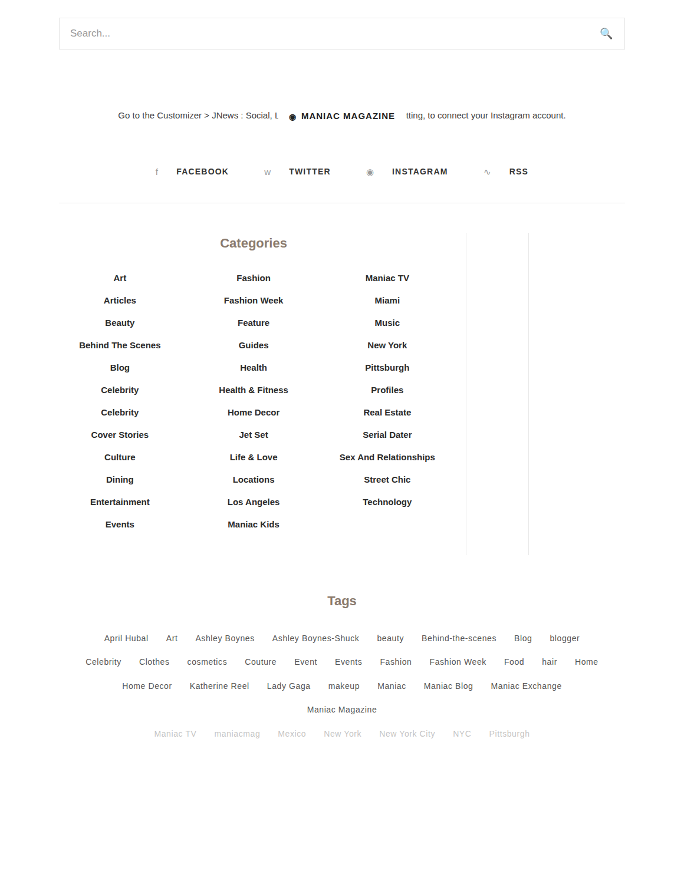🔍
Go to the Customizer > JNews : Social, Like & View > Instagram Feed Setting, to connect your Instagram account.
◉MANIAC MAGAZINE
f FACEBOOK w TWITTER ◉INSTAGRAM ∿RSS
Categories
Art Fashion Maniac TV Articles Fashion Week Miami Beauty Feature Music Behind The Scenes Guides New York Blog Health Pittsburgh Celebrity Health & Fitness Profiles Celebrity Home Decor Real Estate Cover Stories Jet Set Serial Dater Culture Life & Love Sex And Relationships Dining Locations Street Chic Entertainment Los Angeles Technology Events Maniac Kids
Tags
April Hubal Art Ashley Boynes Ashley Boynes-Shuck beauty Behind-the-scenes Blog blogger Celebrity Clothes cosmetics Couture Event Events Fashion Fashion Week Food hair Home Home Decor Katherine Reel Lady Gaga makeup Maniac Maniac Blog Maniac Exchange Maniac Magazine
Maniac TV maniacmag Mexico New York New York City NYC Pittsburgh